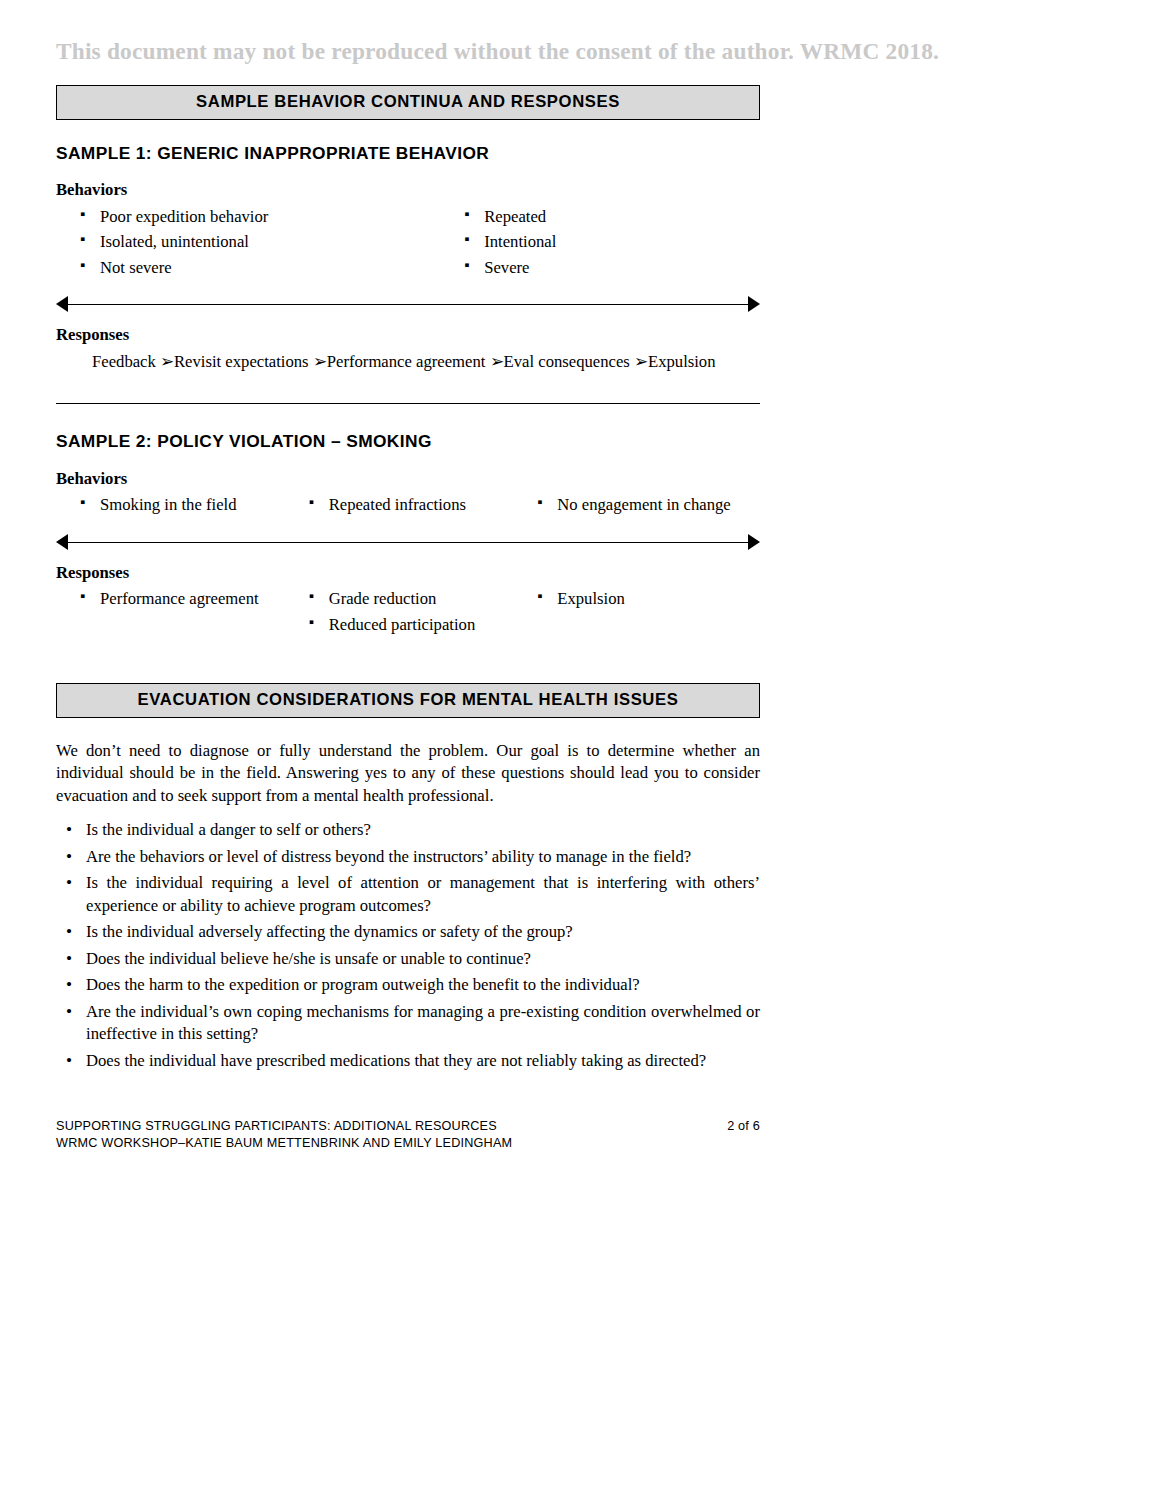This document may not be reproduced without the consent of the author. WRMC 2018.
SAMPLE BEHAVIOR CONTINUA AND RESPONSES
SAMPLE 1: GENERIC INAPPROPRIATE BEHAVIOR
Behaviors
Poor expedition behavior
Isolated, unintentional
Not severe
Repeated
Intentional
Severe
Responses
Feedback ➢Revisit expectations ➢Performance agreement ➢Eval consequences ➢Expulsion
SAMPLE 2: POLICY VIOLATION – SMOKING
Behaviors
Smoking in the field
Repeated infractions
No engagement in change
Responses
Performance agreement
Grade reduction
Reduced participation
Expulsion
EVACUATION CONSIDERATIONS FOR MENTAL HEALTH ISSUES
We don’t need to diagnose or fully understand the problem. Our goal is to determine whether an individual should be in the field. Answering yes to any of these questions should lead you to consider evacuation and to seek support from a mental health professional.
Is the individual a danger to self or others?
Are the behaviors or level of distress beyond the instructors’ ability to manage in the field?
Is the individual requiring a level of attention or management that is interfering with others’ experience or ability to achieve program outcomes?
Is the individual adversely affecting the dynamics or safety of the group?
Does the individual believe he/she is unsafe or unable to continue?
Does the harm to the expedition or program outweigh the benefit to the individual?
Are the individual’s own coping mechanisms for managing a pre-existing condition overwhelmed or ineffective in this setting?
Does the individual have prescribed medications that they are not reliably taking as directed?
SUPPORTING STRUGGLING PARTICIPANTS: ADDITIONAL RESOURCES
WRMC WORKSHOP–KATIE BAUM METTENBRINK AND EMILY LEDINGHAM
2 of 6